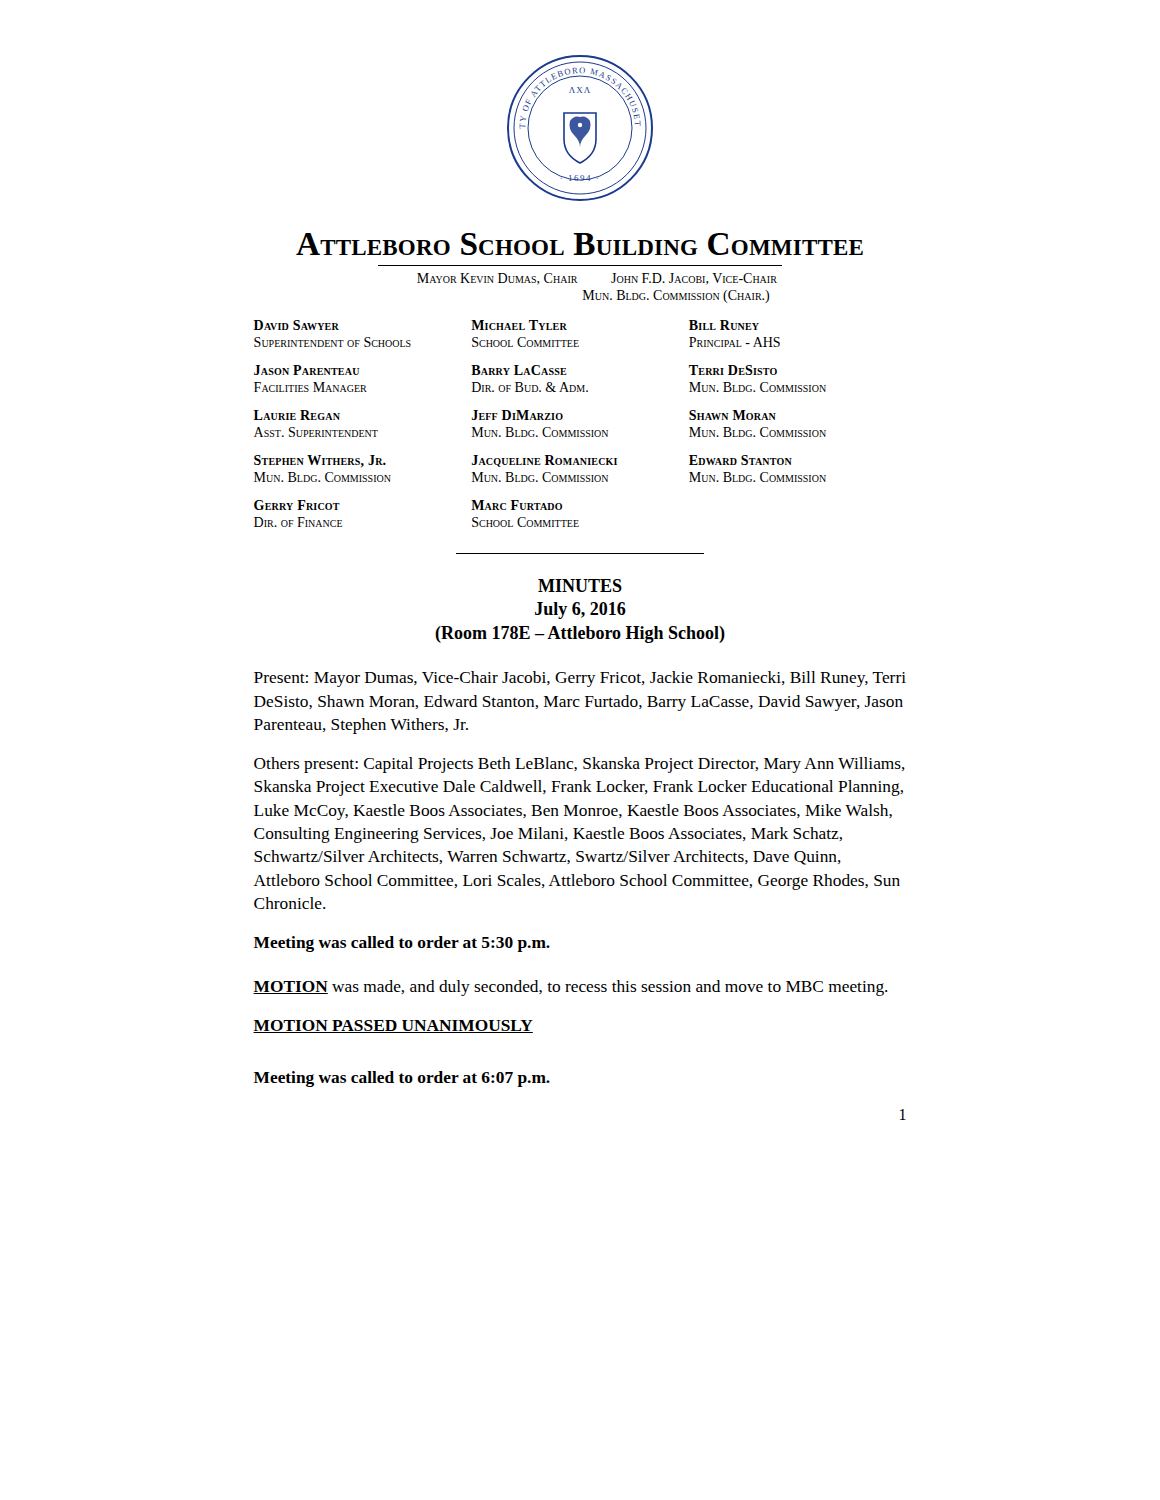CITY OF ATTLEBORO MASSACHUSETTS ΛΧΛ · 1694 ·
Attleboro School Building Committee
Mayor Kevin Dumas, Chair John F.D. Jacobi, Vice-Chair
Mun. Bldg. Commission (Chair.)
| David Sawyer Superintendent of Schools | Michael Tyler School Committee | Bill Runey Principal - AHS |
| Jason Parenteau Facilities Manager | Barry LaCasse Dir. of Bud. & Adm. | Terri DeSisto Mun. Bldg. Commission |
| Laurie Regan Asst. Superintendent | Jeff DiMarzio Mun. Bldg. Commission | Shawn Moran Mun. Bldg. Commission |
| Stephen Withers, Jr. Mun. Bldg. Commission | Jacqueline Romaniecki Mun. Bldg. Commission | Edward Stanton Mun. Bldg. Commission |
| Gerry Fricot Dir. of Finance | Marc Furtado School Committee | |
MINUTES
July 6, 2016
(Room 178E – Attleboro High School)
Present: Mayor Dumas, Vice-Chair Jacobi, Gerry Fricot, Jackie Romaniecki, Bill Runey, Terri DeSisto, Shawn Moran, Edward Stanton, Marc Furtado, Barry LaCasse, David Sawyer, Jason Parenteau, Stephen Withers, Jr.
Others present: Capital Projects Beth LeBlanc, Skanska Project Director, Mary Ann Williams, Skanska Project Executive Dale Caldwell, Frank Locker, Frank Locker Educational Planning, Luke McCoy, Kaestle Boos Associates, Ben Monroe, Kaestle Boos Associates, Mike Walsh, Consulting Engineering Services, Joe Milani, Kaestle Boos Associates, Mark Schatz, Schwartz/Silver Architects, Warren Schwartz, Swartz/Silver Architects, Dave Quinn, Attleboro School Committee, Lori Scales, Attleboro School Committee, George Rhodes, Sun Chronicle.
Meeting was called to order at 5:30 p.m.
MOTION was made, and duly seconded, to recess this session and move to MBC meeting.
MOTION PASSED UNANIMOUSLY
Meeting was called to order at 6:07 p.m.
1